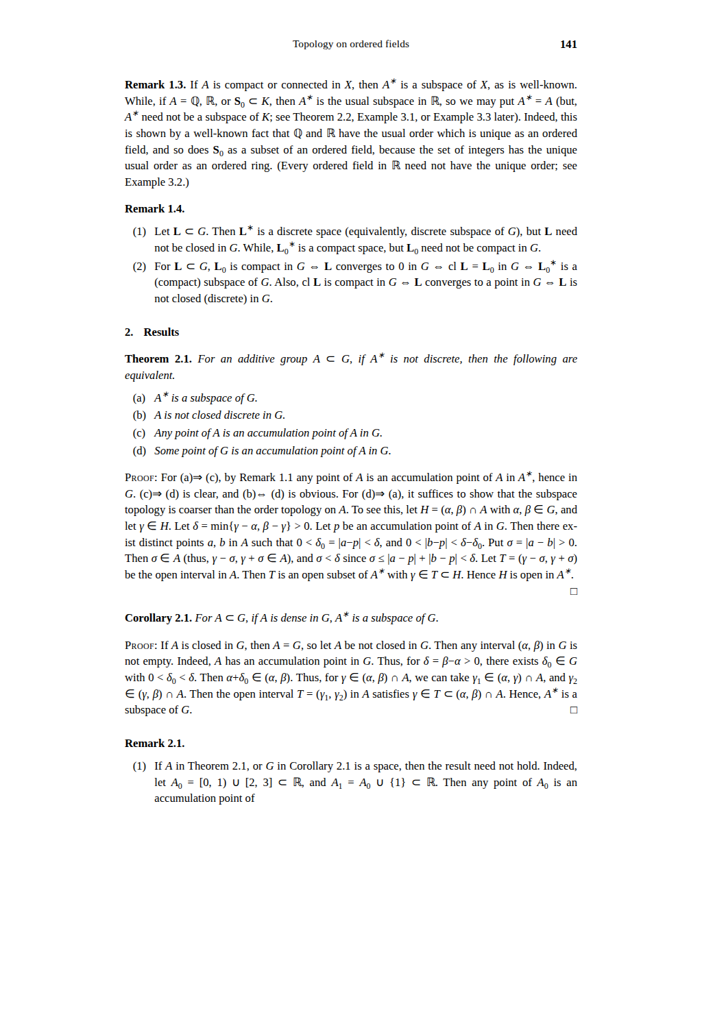Topology on ordered fields 141
Remark 1.3. If A is compact or connected in X, then A∗ is a subspace of X, as is well-known. While, if A = ℚ, ℝ, or S0 ⊂ K, then A∗ is the usual subspace in ℝ, so we may put A∗ = A (but, A∗ need not be a subspace of K; see Theorem 2.2, Example 3.1, or Example 3.3 later). Indeed, this is shown by a well-known fact that ℚ and ℝ have the usual order which is unique as an ordered field, and so does S0 as a subset of an ordered field, because the set of integers has the unique usual order as an ordered ring. (Every ordered field in ℝ need not have the unique order; see Example 3.2.)
Remark 1.4.
(1) Let L ⊂ G. Then L∗ is a discrete space (equivalently, discrete subspace of G), but L need not be closed in G. While, L0∗ is a compact space, but L0 need not be compact in G.
(2) For L ⊂ G, L0 is compact in G ⇔ L converges to 0 in G ⇔ cl L = L0 in G ⇔ L0∗ is a (compact) subspace of G. Also, cl L is compact in G ⇔ L converges to a point in G ⇔ L is not closed (discrete) in G.
2. Results
Theorem 2.1. For an additive group A ⊂ G, if A∗ is not discrete, then the following are equivalent.
(a) A∗ is a subspace of G.
(b) A is not closed discrete in G.
(c) Any point of A is an accumulation point of A in G.
(d) Some point of G is an accumulation point of A in G.
Proof: For (a)⇒ (c), by Remark 1.1 any point of A is an accumulation point of A in A∗, hence in G. (c)⇒ (d) is clear, and (b)⇔ (d) is obvious. For (d)⇒ (a), it suffices to show that the subspace topology is coarser than the order topology on A. To see this, let H = (α, β) ∩ A with α, β ∈ G, and let γ ∈ H. Let δ = min{γ − α, β − γ} > 0. Let p be an accumulation point of A in G. Then there exist distinct points a, b in A such that 0 < δ0 = |a−p| < δ, and 0 < |b−p| < δ−δ0. Put σ = |a − b| > 0. Then σ ∈ A (thus, γ − σ, γ + σ ∈ A), and σ < δ since σ ≤ |a − p| + |b − p| < δ. Let T = (γ − σ, γ + σ) be the open interval in A. Then T is an open subset of A∗ with γ ∈ T ⊂ H. Hence H is open in A∗. □
Corollary 2.1. For A ⊂ G, if A is dense in G, A∗ is a subspace of G.
Proof: If A is closed in G, then A = G, so let A be not closed in G. Then any interval (α, β) in G is not empty. Indeed, A has an accumulation point in G. Thus, for δ = β−α > 0, there exists δ0 ∈ G with 0 < δ0 < δ. Then α+δ0 ∈ (α, β). Thus, for γ ∈ (α, β) ∩ A, we can take γ1 ∈ (α, γ) ∩ A, and γ2 ∈ (γ, β) ∩ A. Then the open interval T = (γ1, γ2) in A satisfies γ ∈ T ⊂ (α, β) ∩ A. Hence, A∗ is a subspace of G. □
Remark 2.1.
(1) If A in Theorem 2.1, or G in Corollary 2.1 is a space, then the result need not hold. Indeed, let A0 = [0, 1) ∪ [2, 3] ⊂ ℝ, and A1 = A0 ∪ {1} ⊂ ℝ. Then any point of A0 is an accumulation point of